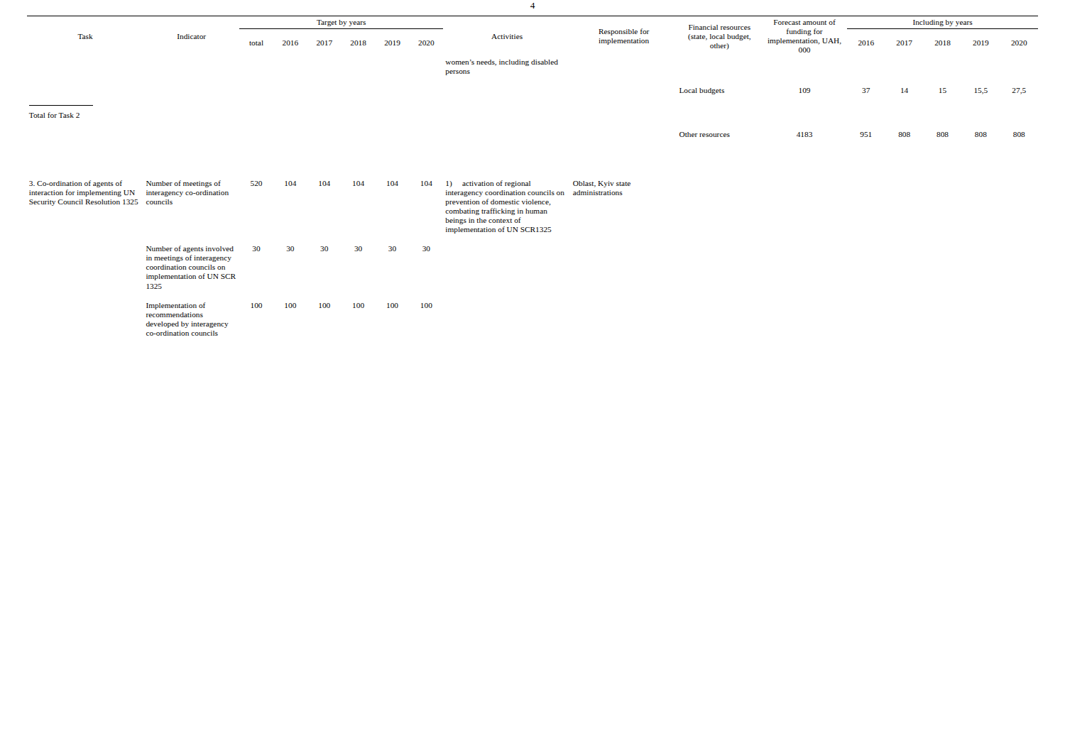4
| Task | Indicator | Target by years | Activities | Responsible for implementation | Financial resources (state, local budget, other) | Forecast amount of funding for implementation, UAH, 000 | Including by years |
| --- | --- | --- | --- | --- | --- | --- | --- |
| total | 2016 | 2017 | 2018 | 2019 | 2020 | 2016 | 2017 | 2018 | 2019 | 2020 |
| | | | | | | | | women’s needs, including disabled persons | | | | | | | | |
| | | | | | | | | | | Local budgets | 109 | 37 | 14 | 15 | 15,5 | 27,5 |
| Total for Task 2 | | | | | | | | | | | | | | | | |
| | | | | | | | | | | Other resources | 4183 | 951 | 808 | 808 | 808 | 808 |
| 3. Co-ordination of agents of interaction for implementing UN Security Council Resolution 1325 | Number of meetings of interagency co-ordination councils | 520 | 104 | 104 | 104 | 104 | 104 | 1) activation of regional interagency coordination councils on prevention of domestic violence, combating trafficking in human beings in the context of implementation of UN SCR1325 | Oblast, Kyiv state administrations | | | | | | | |
| | Number of agents involved in meetings of interagency coordination councils on implementation of UN SCR 1325 | 30 | 30 | 30 | 30 | 30 | 30 | | | | | | | | | |
| | Implementation of recommendations developed by interagency co-ordination councils | 100 | 100 | 100 | 100 | 100 | 100 | | | | | | | | | |